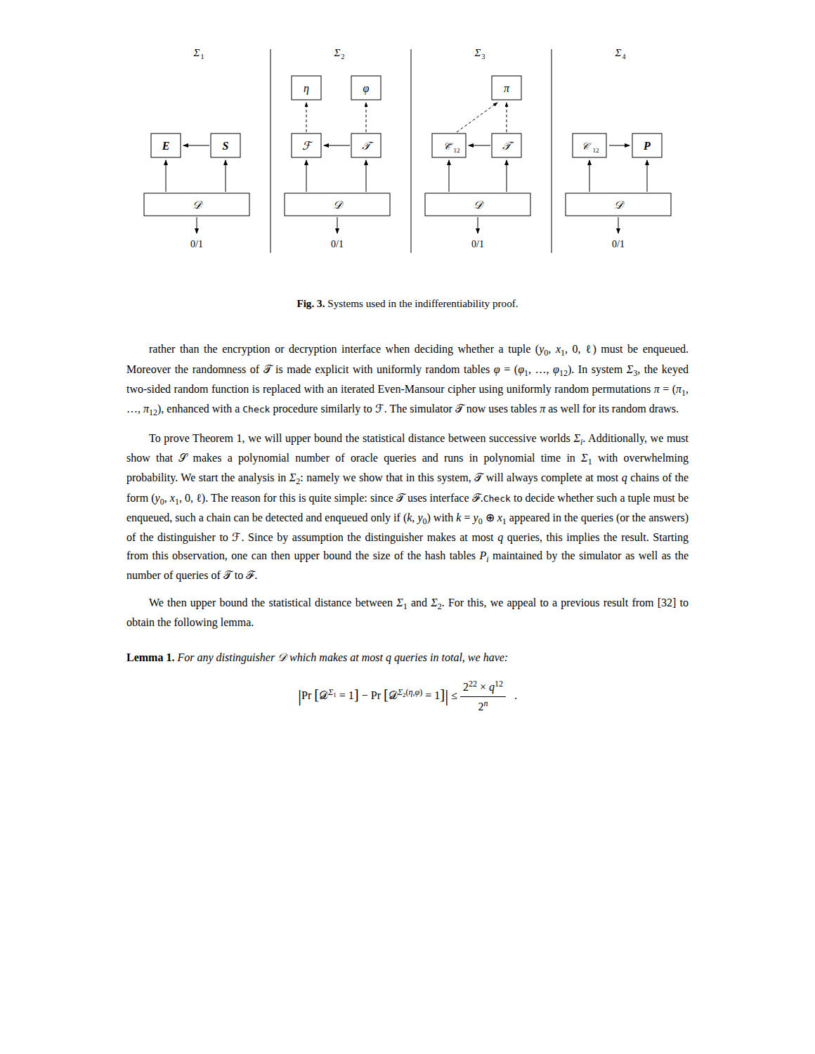Σ 1 Σ 2 Σ 3 Σ 4 E S 𝒟 0/1 η φ ℱ 𝒯 𝒟 0/1 π 𝒞̃ 12 𝒯 𝒟 0/1 𝒞 12 P 𝒟 0/1
Fig. 3. Systems used in the indifferentiability proof.
rather than the encryption or decryption interface when deciding whether a tuple (y0, x1, 0, ℓ) must be enqueued. Moreover the randomness of 𝒯 is made explicit with uniformly random tables φ = (φ1, …, φ12). In system Σ3, the keyed two-sided random function is replaced with an iterated Even-Mansour cipher using uniformly random permutations π = (π1, …, π12), enhanced with a Check procedure similarly to ℱ. The simulator 𝒯 now uses tables π as well for its random draws.
To prove Theorem 1, we will upper bound the statistical distance between successive worlds Σi. Additionally, we must show that 𝒮 makes a polynomial number of oracle queries and runs in polynomial time in Σ1 with overwhelming probability. We start the analysis in Σ2: namely we show that in this system, 𝒯 will always complete at most q chains of the form (y0, x1, 0, ℓ). The reason for this is quite simple: since 𝒯 uses interface ℱ.Check to decide whether such a tuple must be enqueued, such a chain can be detected and enqueued only if (k, y0) with k = y0 ⊕ x1 appeared in the queries (or the answers) of the distinguisher to ℱ. Since by assumption the distinguisher makes at most q queries, this implies the result. Starting from this observation, one can then upper bound the size of the hash tables Pi maintained by the simulator as well as the number of queries of 𝒯 to ℱ.
We then upper bound the statistical distance between Σ1 and Σ2. For this, we appeal to a previous result from [32] to obtain the following lemma.
Lemma 1. For any distinguisher 𝒟 which makes at most q queries in total, we have:
|Pr [𝒟Σ1 = 1] − Pr [𝒟Σ2(η,φ) = 1]| ≤ 222 × q12 2n .